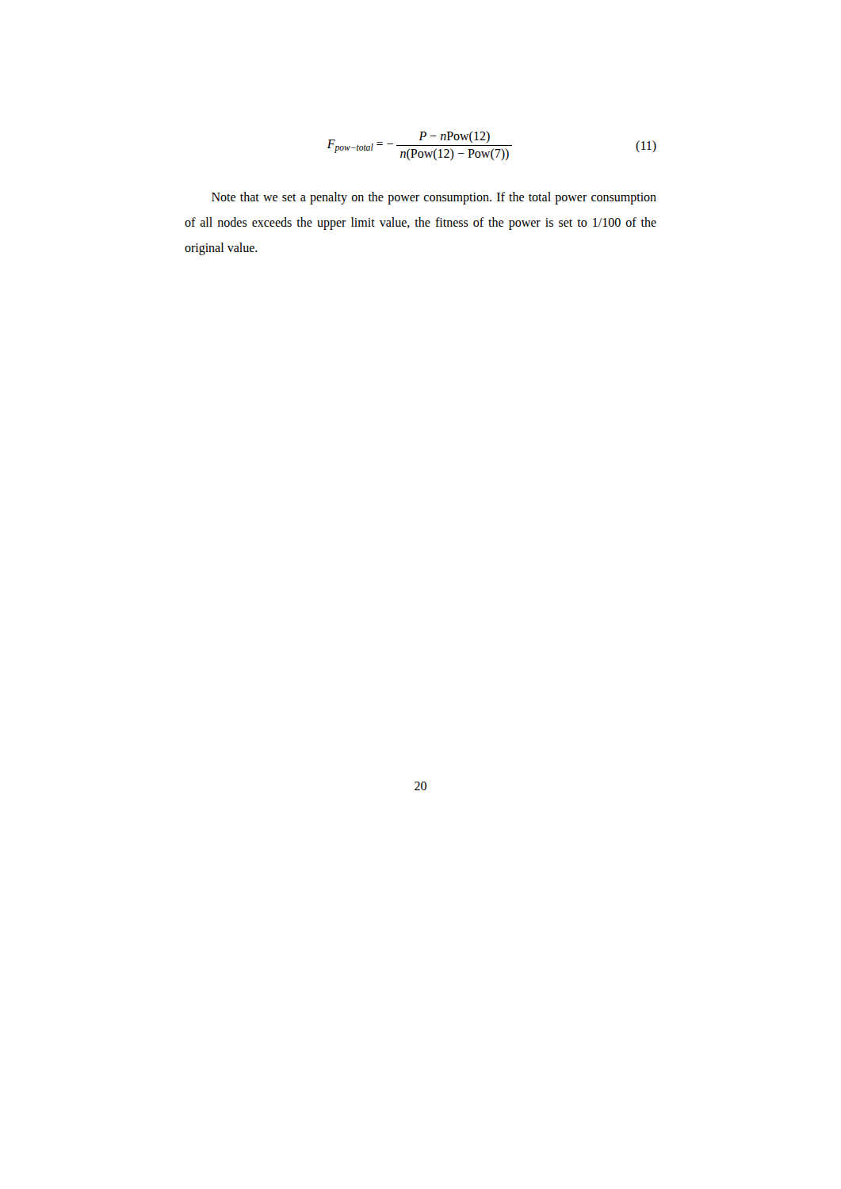Fpow−total = −P − nPow(12) n(Pow(12) − Pow(7))
(11)
Note that we set a penalty on the power consumption. If the total power consumption of all nodes exceeds the upper limit value, the fitness of the power is set to 1/100 of the original value.
20